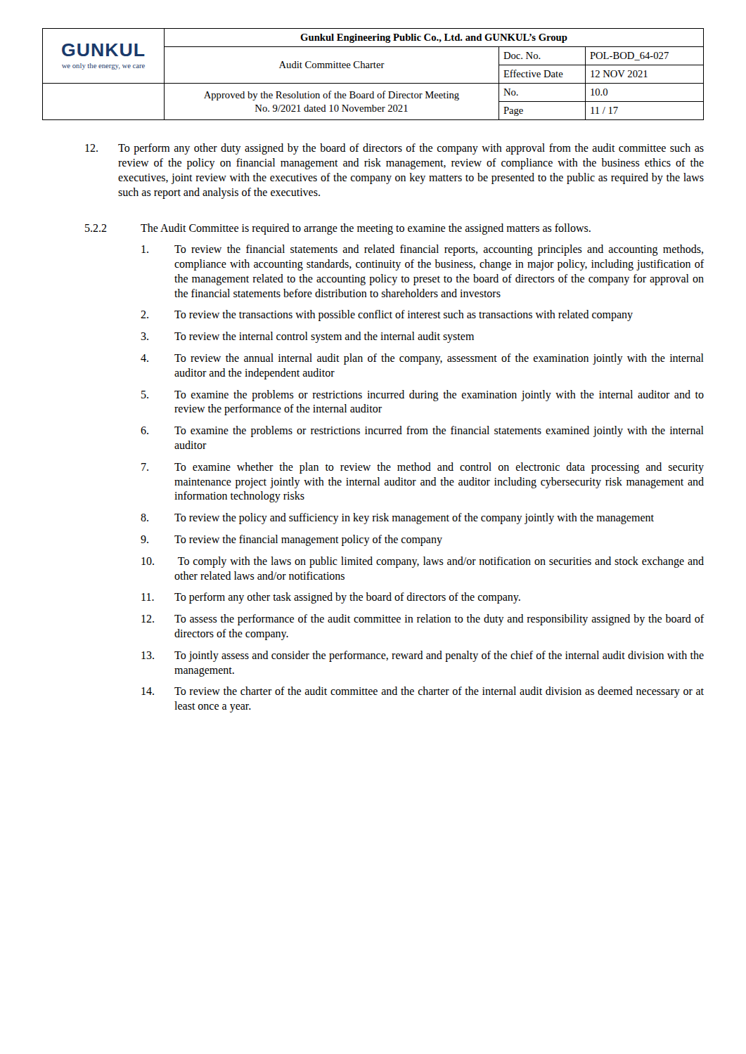| GUNKUL we only the energy, we care | Gunkul Engineering Public Co., Ltd. and GUNKUL’s Group |
| Audit Committee Charter | Doc. No. | POL-BOD_64-027 |
| Effective Date | 12 NOV 2021 |
| | Approved by the Resolution of the Board of Director Meeting No. 9/2021 dated 10 November 2021 | No. | 10.0 |
| Page | 11 / 17 |
12.
To perform any other duty assigned by the board of directors of the company with approval from the audit committee such as review of the policy on financial management and risk management, review of compliance with the business ethics of the executives, joint review with the executives of the company on key matters to be presented to the public as required by the laws such as report and analysis of the executives.
5.2.2
The Audit Committee is required to arrange the meeting to examine the assigned matters as follows.
1.
To review the financial statements and related financial reports, accounting principles and accounting methods, compliance with accounting standards, continuity of the business, change in major policy, including justification of the management related to the accounting policy to preset to the board of directors of the company for approval on the financial statements before distribution to shareholders and investors
2.
To review the transactions with possible conflict of interest such as transactions with related company
3.
To review the internal control system and the internal audit system
4.
To review the annual internal audit plan of the company, assessment of the examination jointly with the internal auditor and the independent auditor
5.
To examine the problems or restrictions incurred during the examination jointly with the internal auditor and to review the performance of the internal auditor
6.
To examine the problems or restrictions incurred from the financial statements examined jointly with the internal auditor
7.
To examine whether the plan to review the method and control on electronic data processing and security maintenance project jointly with the internal auditor and the auditor including cybersecurity risk management and information technology risks
8.
To review the policy and sufficiency in key risk management of the company jointly with the management
9.
To review the financial management policy of the company
10.
To comply with the laws on public limited company, laws and/or notification on securities and stock exchange and other related laws and/or notifications
11.
To perform any other task assigned by the board of directors of the company.
12.
To assess the performance of the audit committee in relation to the duty and responsibility assigned by the board of directors of the company.
13.
To jointly assess and consider the performance, reward and penalty of the chief of the internal audit division with the management.
14.
To review the charter of the audit committee and the charter of the internal audit division as deemed necessary or at least once a year.